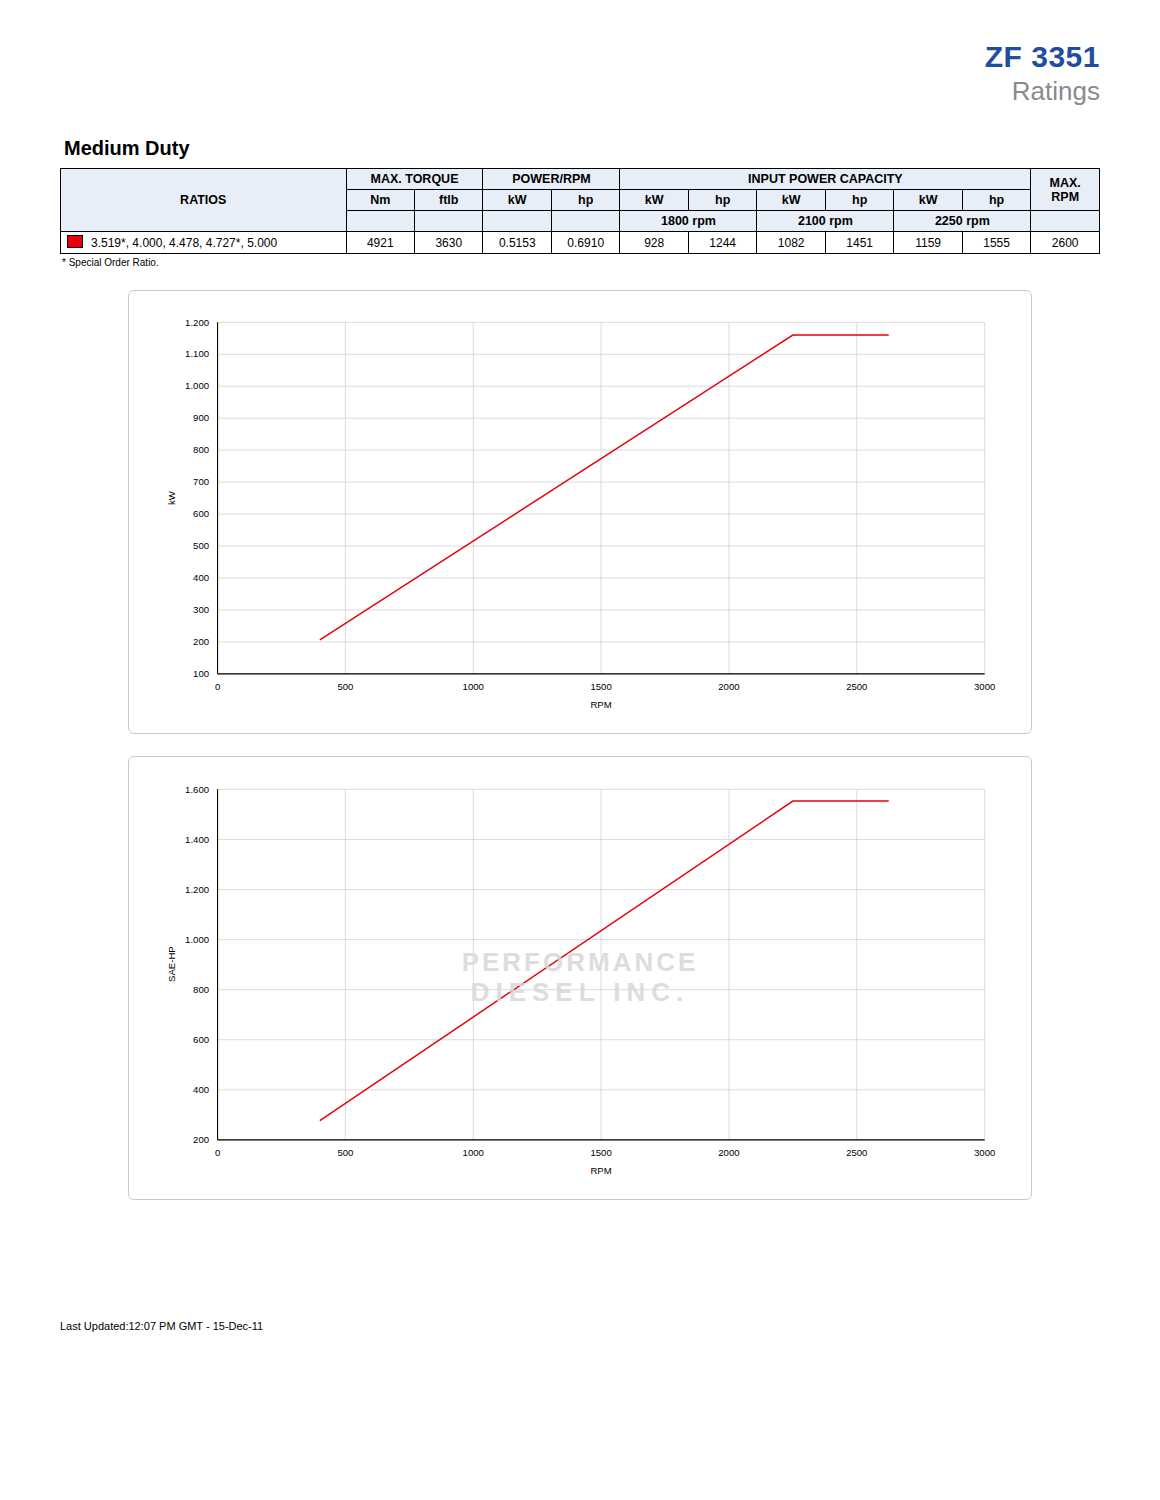ZF 3351
Ratings
Medium Duty
| RATIOS | MAX. TORQUE | POWER/RPM | INPUT POWER CAPACITY | MAX. RPM |
| --- | --- | --- | --- | --- |
| Nm | ftlb | kW | hp | kW | hp | kW | hp | kW | hp |
| | | | | 1800 rpm | 2100 rpm | 2250 rpm | |
| 3.519*, 4.000, 4.478, 4.727*, 5.000 | 4921 | 3630 | 0.5153 | 0.6910 | 928 | 1244 | 1082 | 1451 | 1159 | 1555 | 2600 |
* Special Order Ratio.
100 200 300 400 500 600 700 800 900 1.000 1.100 1.200 0 500 1000 1500 2000 2500 3000 RPM kW
PERFORMANCE
DIESEL INC.
200 400 600 800 1.000 1.200 1.400 1.600 0 500 1000 1500 2000 2500 3000 RPM SAE-HP
Last Updated:12:07 PM GMT - 15-Dec-11